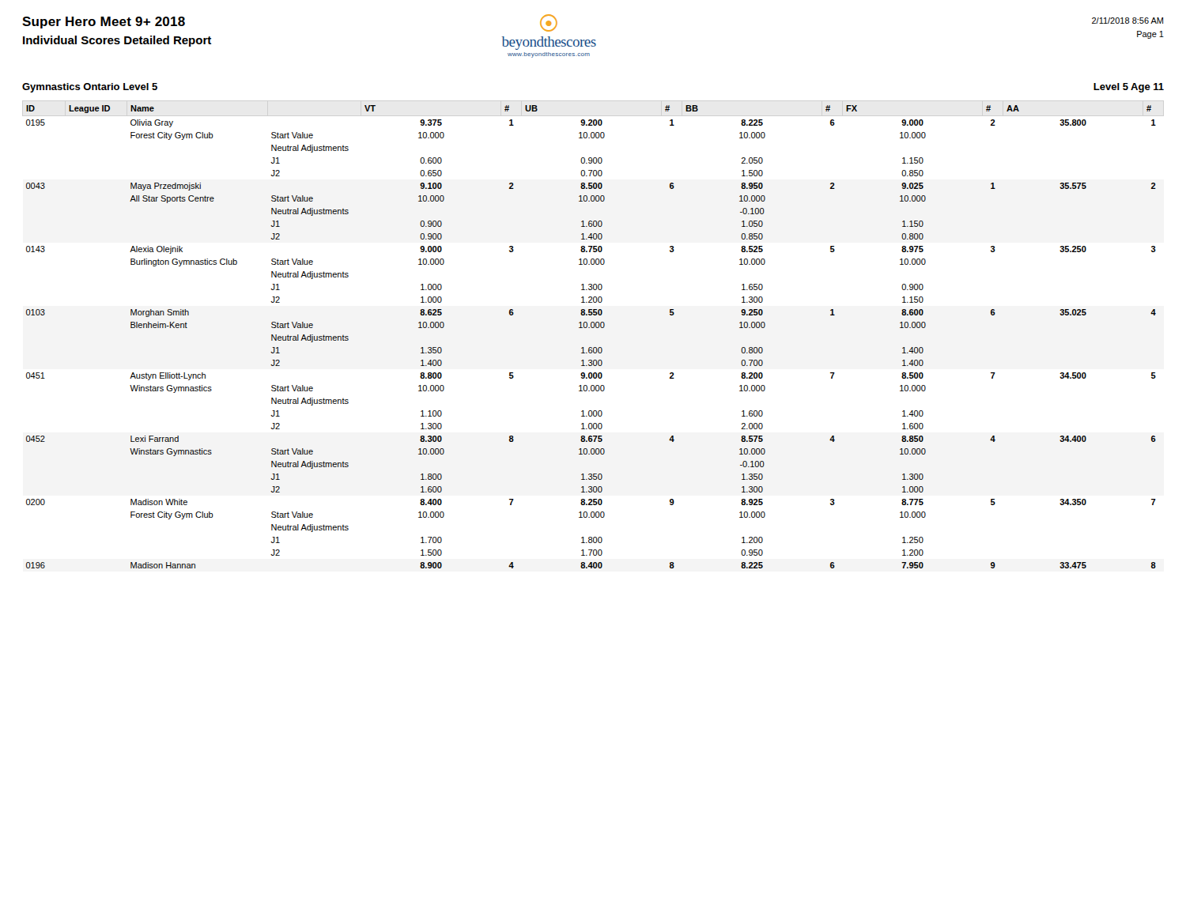Super Hero Meet 9+ 2018
Individual Scores Detailed Report
⦿
beyondthescores
www.beyondthescores.com
2/11/2018 8:56 AM
Page 1
Gymnastics Ontario Level 5
Level 5 Age 11
| ID | League ID | Name | | VT | # | UB | # | BB | # | FX | # | AA | # |
| --- | --- | --- | --- | --- | --- | --- | --- | --- | --- | --- | --- | --- | --- |
| 0195 | | Olivia Gray | | 9.375 | 1 | 9.200 | 1 | 8.225 | 6 | 9.000 | 2 | 35.800 | 1 |
| | | Forest City Gym Club | Start Value | 10.000 | | 10.000 | | 10.000 | | 10.000 | | | |
| | | | Neutral Adjustments | | | | | | | | | | |
| | | | J1 | 0.600 | | 0.900 | | 2.050 | | 1.150 | | | |
| | | | J2 | 0.650 | | 0.700 | | 1.500 | | 0.850 | | | |
| 0043 | | Maya Przedmojski | | 9.100 | 2 | 8.500 | 6 | 8.950 | 2 | 9.025 | 1 | 35.575 | 2 |
| | | All Star Sports Centre | Start Value | 10.000 | | 10.000 | | 10.000 | | 10.000 | | | |
| | | | Neutral Adjustments | | | | | -0.100 | | | | | |
| | | | J1 | 0.900 | | 1.600 | | 1.050 | | 1.150 | | | |
| | | | J2 | 0.900 | | 1.400 | | 0.850 | | 0.800 | | | |
| 0143 | | Alexia Olejnik | | 9.000 | 3 | 8.750 | 3 | 8.525 | 5 | 8.975 | 3 | 35.250 | 3 |
| | | Burlington Gymnastics Club | Start Value | 10.000 | | 10.000 | | 10.000 | | 10.000 | | | |
| | | | Neutral Adjustments | | | | | | | | | | |
| | | | J1 | 1.000 | | 1.300 | | 1.650 | | 0.900 | | | |
| | | | J2 | 1.000 | | 1.200 | | 1.300 | | 1.150 | | | |
| 0103 | | Morghan Smith | | 8.625 | 6 | 8.550 | 5 | 9.250 | 1 | 8.600 | 6 | 35.025 | 4 |
| | | Blenheim-Kent | Start Value | 10.000 | | 10.000 | | 10.000 | | 10.000 | | | |
| | | | Neutral Adjustments | | | | | | | | | | |
| | | | J1 | 1.350 | | 1.600 | | 0.800 | | 1.400 | | | |
| | | | J2 | 1.400 | | 1.300 | | 0.700 | | 1.400 | | | |
| 0451 | | Austyn Elliott-Lynch | | 8.800 | 5 | 9.000 | 2 | 8.200 | 7 | 8.500 | 7 | 34.500 | 5 |
| | | Winstars Gymnastics | Start Value | 10.000 | | 10.000 | | 10.000 | | 10.000 | | | |
| | | | Neutral Adjustments | | | | | | | | | | |
| | | | J1 | 1.100 | | 1.000 | | 1.600 | | 1.400 | | | |
| | | | J2 | 1.300 | | 1.000 | | 2.000 | | 1.600 | | | |
| 0452 | | Lexi Farrand | | 8.300 | 8 | 8.675 | 4 | 8.575 | 4 | 8.850 | 4 | 34.400 | 6 |
| | | Winstars Gymnastics | Start Value | 10.000 | | 10.000 | | 10.000 | | 10.000 | | | |
| | | | Neutral Adjustments | | | | | -0.100 | | | | | |
| | | | J1 | 1.800 | | 1.350 | | 1.350 | | 1.300 | | | |
| | | | J2 | 1.600 | | 1.300 | | 1.300 | | 1.000 | | | |
| 0200 | | Madison White | | 8.400 | 7 | 8.250 | 9 | 8.925 | 3 | 8.775 | 5 | 34.350 | 7 |
| | | Forest City Gym Club | Start Value | 10.000 | | 10.000 | | 10.000 | | 10.000 | | | |
| | | | Neutral Adjustments | | | | | | | | | | |
| | | | J1 | 1.700 | | 1.800 | | 1.200 | | 1.250 | | | |
| | | | J2 | 1.500 | | 1.700 | | 0.950 | | 1.200 | | | |
| 0196 | | Madison Hannan | | 8.900 | 4 | 8.400 | 8 | 8.225 | 6 | 7.950 | 9 | 33.475 | 8 |